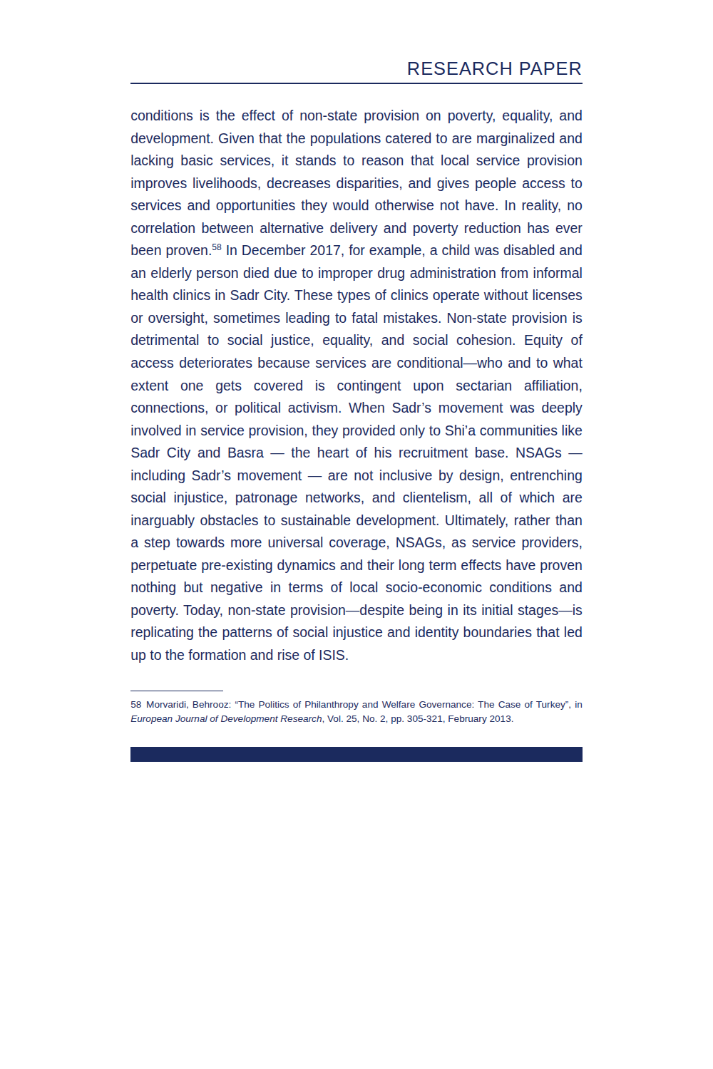RESEARCH PAPER
conditions is the effect of non-state provision on poverty, equality, and development. Given that the populations catered to are marginalized and lacking basic services, it stands to reason that local service provision improves livelihoods, decreases disparities, and gives people access to services and opportunities they would otherwise not have. In reality, no correlation between alternative delivery and poverty reduction has ever been proven.58 In December 2017, for example, a child was disabled and an elderly person died due to improper drug administration from informal health clinics in Sadr City. These types of clinics operate without licenses or oversight, sometimes leading to fatal mistakes. Non-state provision is detrimental to social justice, equality, and social cohesion. Equity of access deteriorates because services are conditional—who and to what extent one gets covered is contingent upon sectarian affiliation, connections, or political activism. When Sadr’s movement was deeply involved in service provision, they provided only to Shi’a communities like Sadr City and Basra — the heart of his recruitment base. NSAGs — including Sadr’s movement — are not inclusive by design, entrenching social injustice, patronage networks, and clientelism, all of which are inarguably obstacles to sustainable development. Ultimately, rather than a step towards more universal coverage, NSAGs, as service providers, perpetuate pre-existing dynamics and their long term effects have proven nothing but negative in terms of local socio-economic conditions and poverty. Today, non-state provision—despite being in its initial stages—is replicating the patterns of social injustice and identity boundaries that led up to the formation and rise of ISIS.
58 Morvaridi, Behrooz: “The Politics of Philanthropy and Welfare Governance: The Case of Turkey”, in European Journal of Development Research, Vol. 25, No. 2, pp. 305-321, February 2013.